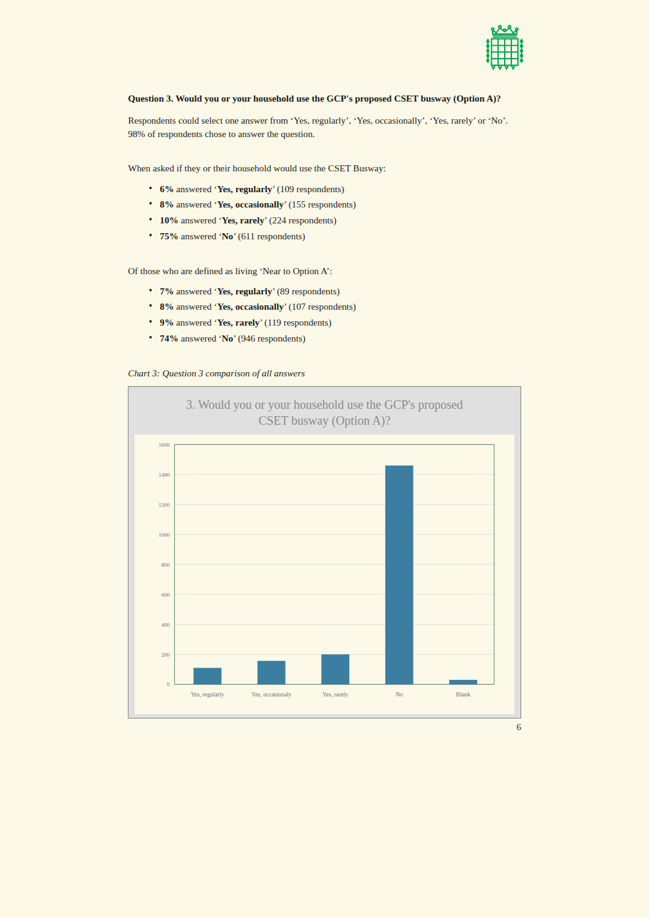Question 3. Would you or your household use the GCP's proposed CSET busway (Option A)?
Respondents could select one answer from ‘Yes, regularly’, ‘Yes, occasionally’, ‘Yes, rarely’ or ‘No’. 98% of respondents chose to answer the question.
When asked if they or their household would use the CSET Busway:
6% answered ‘Yes, regularly’ (109 respondents)
8% answered ‘Yes, occasionally’ (155 respondents)
10% answered ‘Yes, rarely’ (224 respondents)
75% answered ‘No’ (611 respondents)
Of those who are defined as living ‘Near to Option A’:
7% answered ‘Yes, regularly’ (89 respondents)
8% answered ‘Yes, occasionally’ (107 respondents)
9% answered ‘Yes, rarely’ (119 respondents)
74% answered ‘No’ (946 respondents)
Chart 3: Question 3 comparison of all answers
3. Would you or your household use the GCP's proposed
CSET busway (Option A)?
0 200 400 600 800 1000 1200 1400 1600 Yes, regularly Yes, occasionaly Yes, rarely No Blank
6